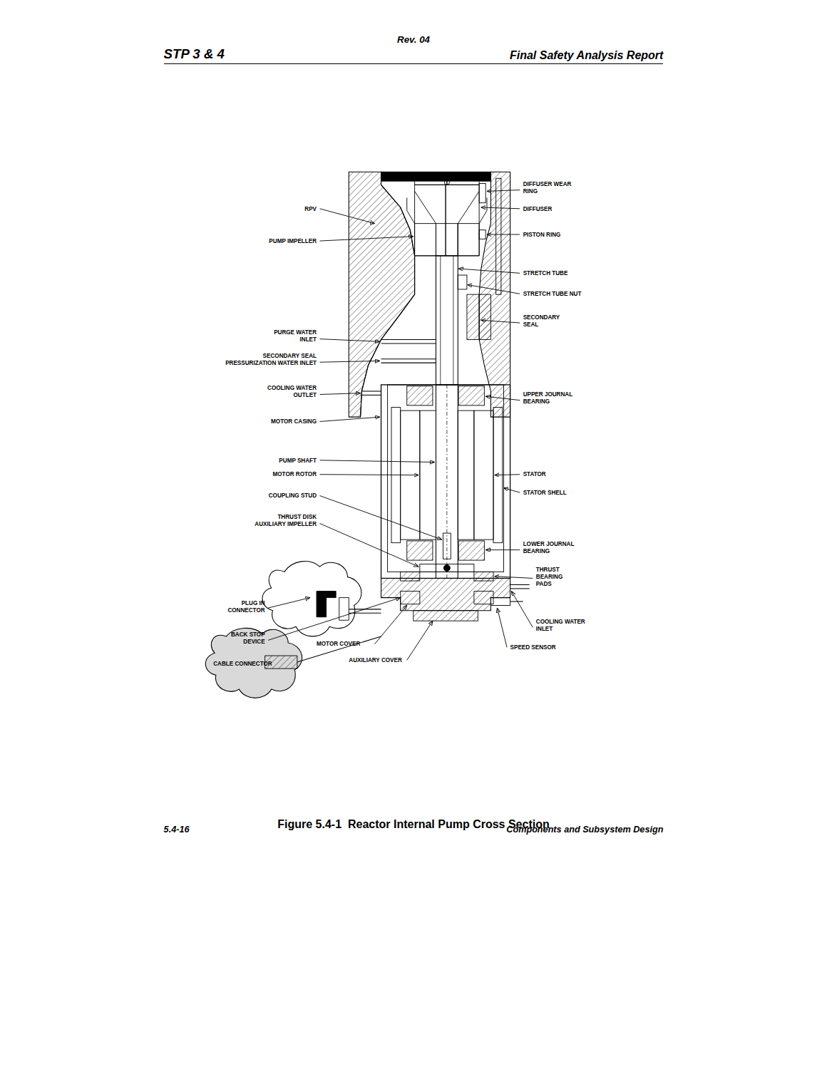Rev. 04
STP 3 & 4
Final Safety Analysis Report
Reactor Internal Pump Cross Section Cross-sectional engineering drawing of a reactor internal pump showing the reactor pressure vessel wall, pump impeller, diffuser, diffuser wear ring, piston ring, stretch tube and stretch tube nut, secondary seal, purge water inlet, secondary seal pressurization water inlet, cooling water outlet and inlet, motor casing, pump shaft, motor rotor, stator, stator shell, coupling stud, thrust disk, auxiliary impeller, upper and lower journal bearings, thrust bearing pads, back stop device, motor cover, auxiliary cover, speed sensor, plug in connector and cable connector. RPV PUMP IMPELLER PURGE WATER INLET SECONDARY SEAL PRESSURIZATION WATER INLET COOLING WATER OUTLET MOTOR CASING PUMP SHAFT MOTOR ROTOR COUPLING STUD THRUST DISK AUXILIARY IMPELLER PLUG IN CONNECTOR BACK STOP DEVICE MOTOR COVER AUXILIARY COVER CABLE CONNECTOR DIFFUSER WEAR RING DIFFUSER PISTON RING STRETCH TUBE STRETCH TUBE NUT SECONDARY SEAL UPPER JOURNAL BEARING STATOR STATOR SHELL LOWER JOURNAL BEARING THRUST BEARING PADS COOLING WATER INLET SPEED SENSOR
Figure 5.4-1 Reactor Internal Pump Cross Section
5.4-16
Components and Subsystem Design